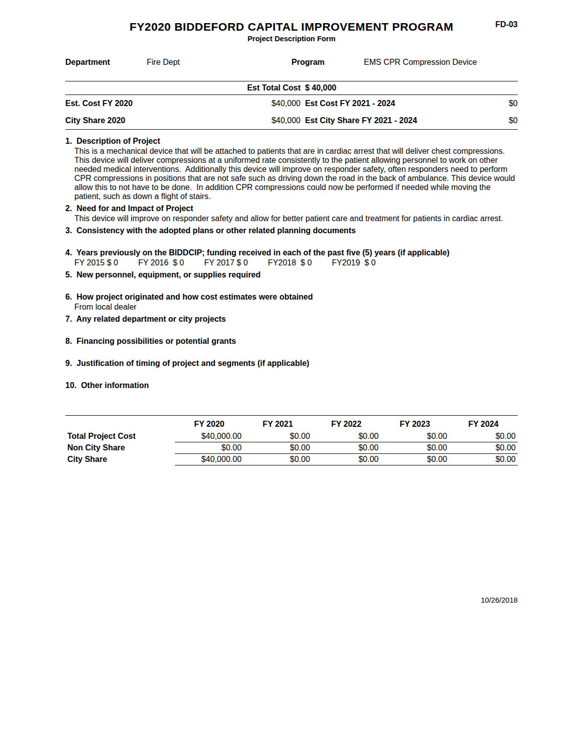FD-03
FY2020 BIDDEFORD CAPITAL IMPROVEMENT PROGRAM
Project Description Form
| Department | Fire Dept | Program | EMS CPR Compression Device |
| | Est Total Cost | $ 40,000 |
| Est. Cost FY 2020 | $40,000 | / Est Cost FY 2021 - 2024 / $0 / |
| City Share 2020 | $40,000 | / Est City Share FY 2021 - 2024 / $0 / |
1. Description of Project
This is a mechanical device that will be attached to patients that are in cardiac arrest that will deliver chest compressions. This device will deliver compressions at a uniformed rate consistently to the patient allowing personnel to work on other needed medical interventions. Additionally this device will improve on responder safety, often responders need to perform CPR compressions in positions that are not safe such as driving down the road in the back of ambulance. This device would allow this to not have to be done. In addition CPR compressions could now be performed if needed while moving the patient, such as down a flight of stairs.
2. Need for and Impact of Project
This device will improve on responder safety and allow for better patient care and treatment for patients in cardiac arrest.
3. Consistency with the adopted plans or other related planning documents
4. Years previously on the BIDDCIP; funding received in each of the past five (5) years (if applicable)
FY 2015 $ 0 FY 2016 $ 0 FY 2017 $ 0 FY2018 $ 0 FY2019 $ 0
5. New personnel, equipment, or supplies required
6. How project originated and how cost estimates were obtained
From local dealer
7. Any related department or city projects
8. Financing possibilities or potential grants
9. Justification of timing of project and segments (if applicable)
10. Other information
| | FY 2020 | FY 2021 | FY 2022 | FY 2023 | FY 2024 |
| --- | --- | --- | --- | --- | --- |
| Total Project Cost | $40,000.00 | $0.00 | $0.00 | $0.00 | $0.00 |
| Non City Share | $0.00 | $0.00 | $0.00 | $0.00 | $0.00 |
| City Share | $40,000.00 | $0.00 | $0.00 | $0.00 | $0.00 |
10/26/2018